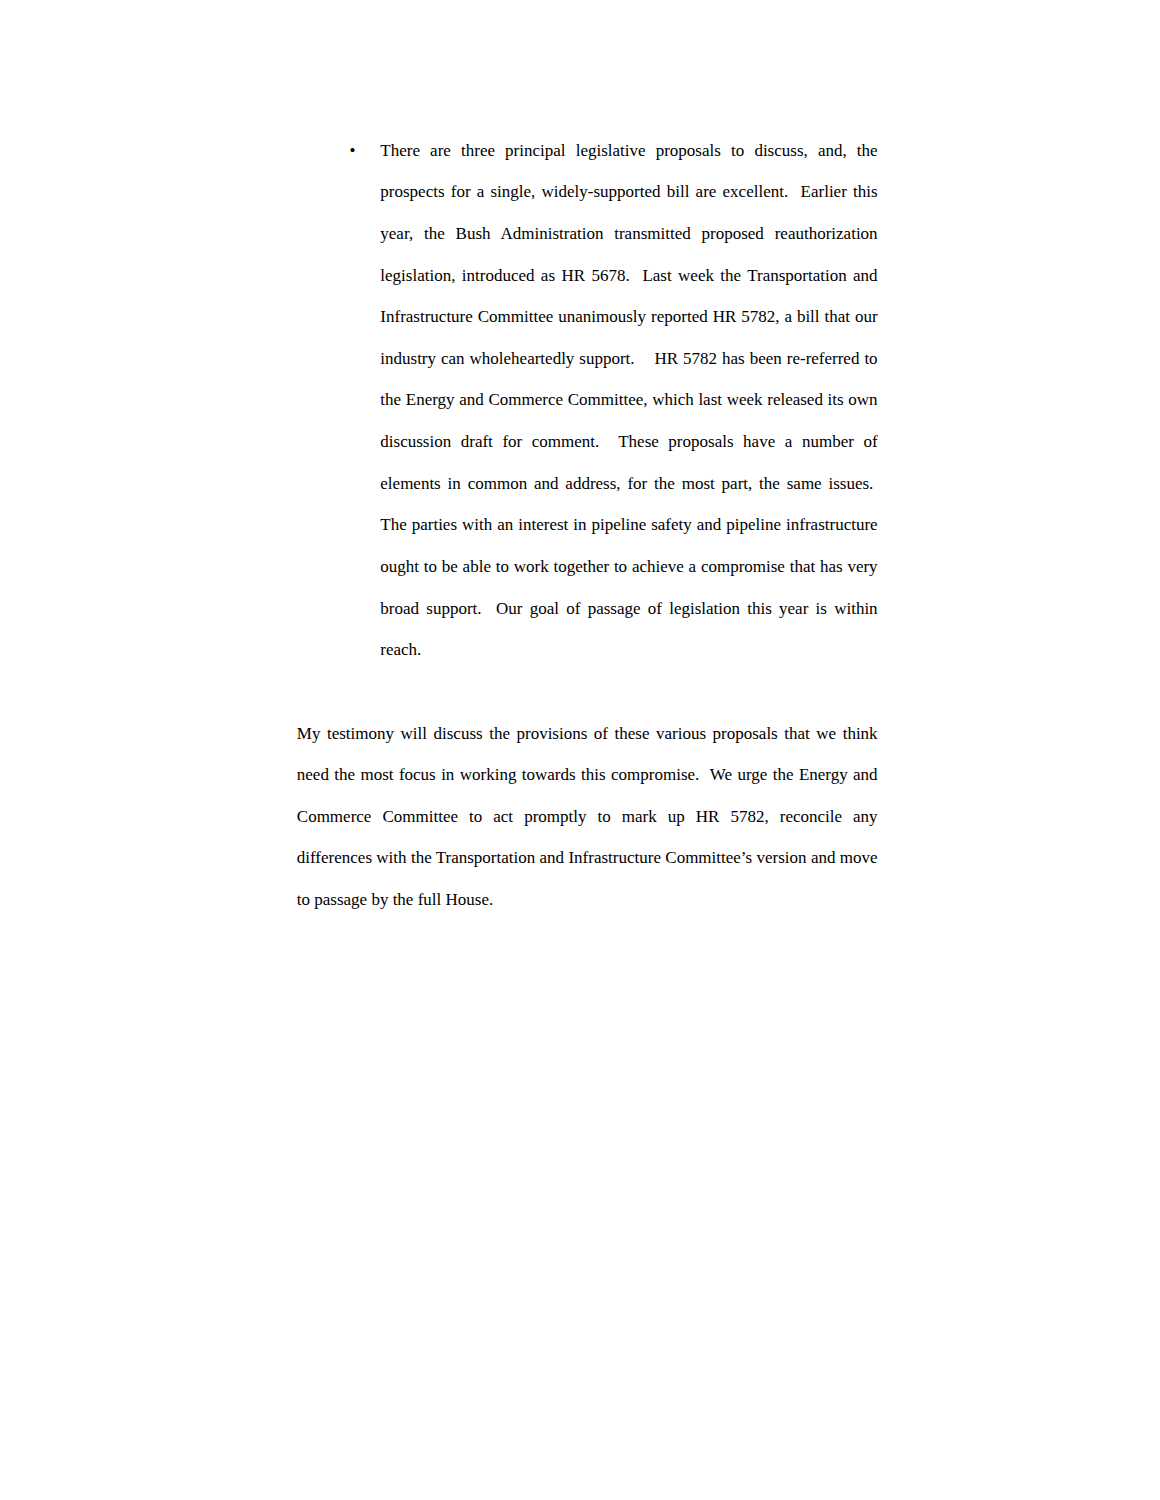There are three principal legislative proposals to discuss, and, the prospects for a single, widely-supported bill are excellent. Earlier this year, the Bush Administration transmitted proposed reauthorization legislation, introduced as HR 5678. Last week the Transportation and Infrastructure Committee unanimously reported HR 5782, a bill that our industry can wholeheartedly support. HR 5782 has been re-referred to the Energy and Commerce Committee, which last week released its own discussion draft for comment. These proposals have a number of elements in common and address, for the most part, the same issues. The parties with an interest in pipeline safety and pipeline infrastructure ought to be able to work together to achieve a compromise that has very broad support. Our goal of passage of legislation this year is within reach.
My testimony will discuss the provisions of these various proposals that we think need the most focus in working towards this compromise. We urge the Energy and Commerce Committee to act promptly to mark up HR 5782, reconcile any differences with the Transportation and Infrastructure Committee’s version and move to passage by the full House.